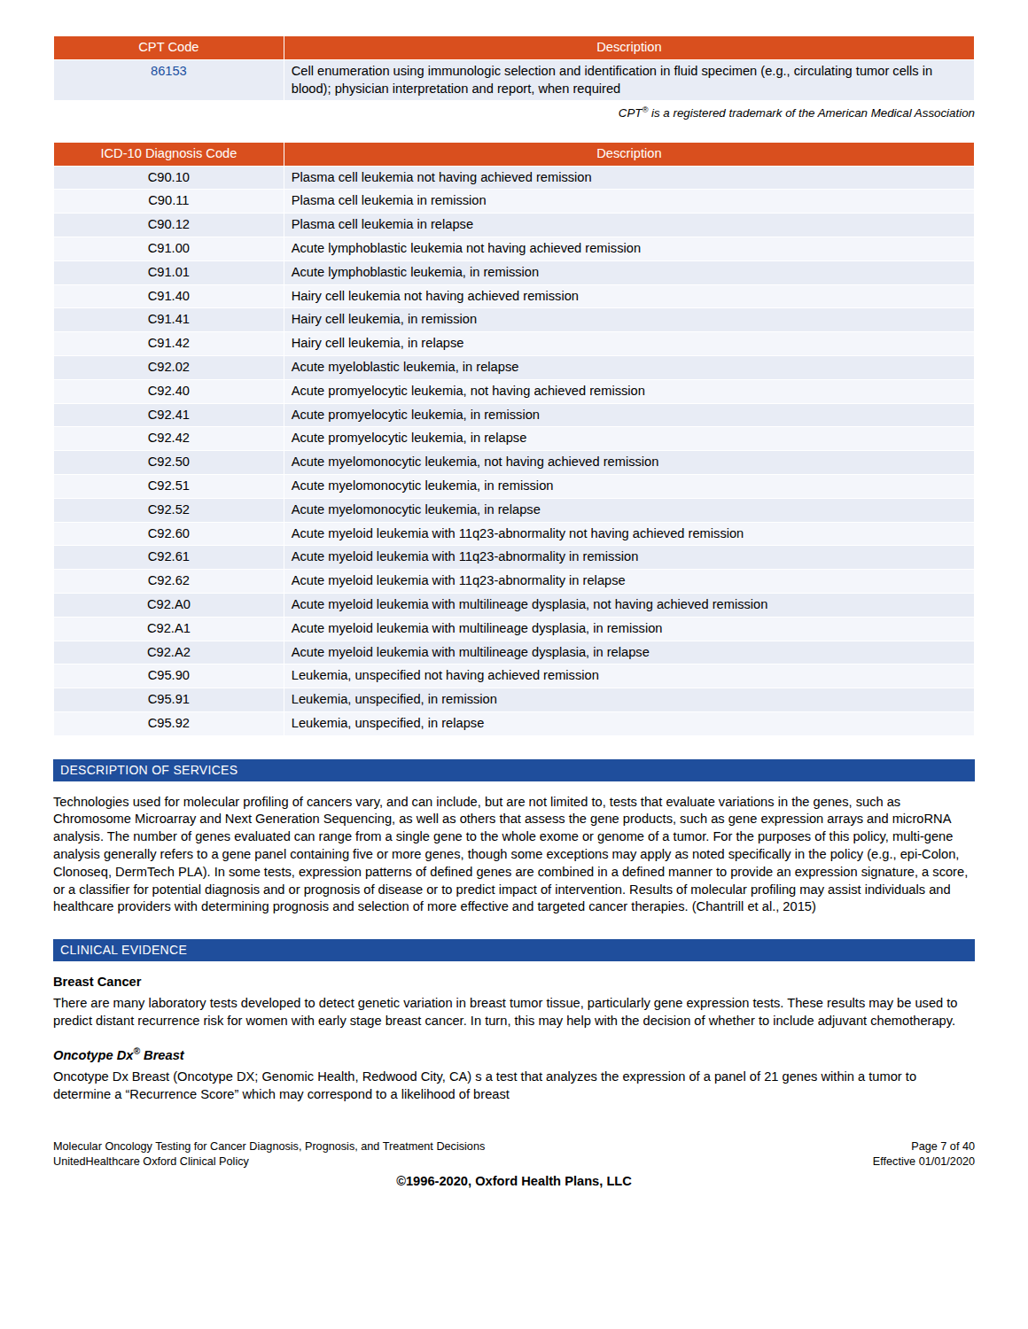| CPT Code | Description |
| --- | --- |
| 86153 | Cell enumeration using immunologic selection and identification in fluid specimen (e.g., circulating tumor cells in blood); physician interpretation and report, when required |
CPT® is a registered trademark of the American Medical Association
| ICD-10 Diagnosis Code | Description |
| --- | --- |
| C90.10 | Plasma cell leukemia not having achieved remission |
| C90.11 | Plasma cell leukemia in remission |
| C90.12 | Plasma cell leukemia in relapse |
| C91.00 | Acute lymphoblastic leukemia not having achieved remission |
| C91.01 | Acute lymphoblastic leukemia, in remission |
| C91.40 | Hairy cell leukemia not having achieved remission |
| C91.41 | Hairy cell leukemia, in remission |
| C91.42 | Hairy cell leukemia, in relapse |
| C92.02 | Acute myeloblastic leukemia, in relapse |
| C92.40 | Acute promyelocytic leukemia, not having achieved remission |
| C92.41 | Acute promyelocytic leukemia, in remission |
| C92.42 | Acute promyelocytic leukemia, in relapse |
| C92.50 | Acute myelomonocytic leukemia, not having achieved remission |
| C92.51 | Acute myelomonocytic leukemia, in remission |
| C92.52 | Acute myelomonocytic leukemia, in relapse |
| C92.60 | Acute myeloid leukemia with 11q23-abnormality not having achieved remission |
| C92.61 | Acute myeloid leukemia with 11q23-abnormality in remission |
| C92.62 | Acute myeloid leukemia with 11q23-abnormality in relapse |
| C92.A0 | Acute myeloid leukemia with multilineage dysplasia, not having achieved remission |
| C92.A1 | Acute myeloid leukemia with multilineage dysplasia, in remission |
| C92.A2 | Acute myeloid leukemia with multilineage dysplasia, in relapse |
| C95.90 | Leukemia, unspecified not having achieved remission |
| C95.91 | Leukemia, unspecified, in remission |
| C95.92 | Leukemia, unspecified, in relapse |
DESCRIPTION OF SERVICES
Technologies used for molecular profiling of cancers vary, and can include, but are not limited to, tests that evaluate variations in the genes, such as Chromosome Microarray and Next Generation Sequencing, as well as others that assess the gene products, such as gene expression arrays and microRNA analysis. The number of genes evaluated can range from a single gene to the whole exome or genome of a tumor. For the purposes of this policy, multi-gene analysis generally refers to a gene panel containing five or more genes, though some exceptions may apply as noted specifically in the policy (e.g., epi-Colon, Clonoseq, DermTech PLA). In some tests, expression patterns of defined genes are combined in a defined manner to provide an expression signature, a score, or a classifier for potential diagnosis and or prognosis of disease or to predict impact of intervention. Results of molecular profiling may assist individuals and healthcare providers with determining prognosis and selection of more effective and targeted cancer therapies. (Chantrill et al., 2015)
CLINICAL EVIDENCE
Breast Cancer
There are many laboratory tests developed to detect genetic variation in breast tumor tissue, particularly gene expression tests. These results may be used to predict distant recurrence risk for women with early stage breast cancer. In turn, this may help with the decision of whether to include adjuvant chemotherapy.
Oncotype Dx® Breast
Oncotype Dx Breast (Oncotype DX; Genomic Health, Redwood City, CA) s a test that analyzes the expression of a panel of 21 genes within a tumor to determine a “Recurrence Score” which may correspond to a likelihood of breast
| Molecular Oncology Testing for Cancer Diagnosis, Prognosis, and Treatment Decisions UnitedHealthcare Oxford Clinical Policy | Page 7 of 40 Effective 01/01/2020 |
©1996-2020, Oxford Health Plans, LLC